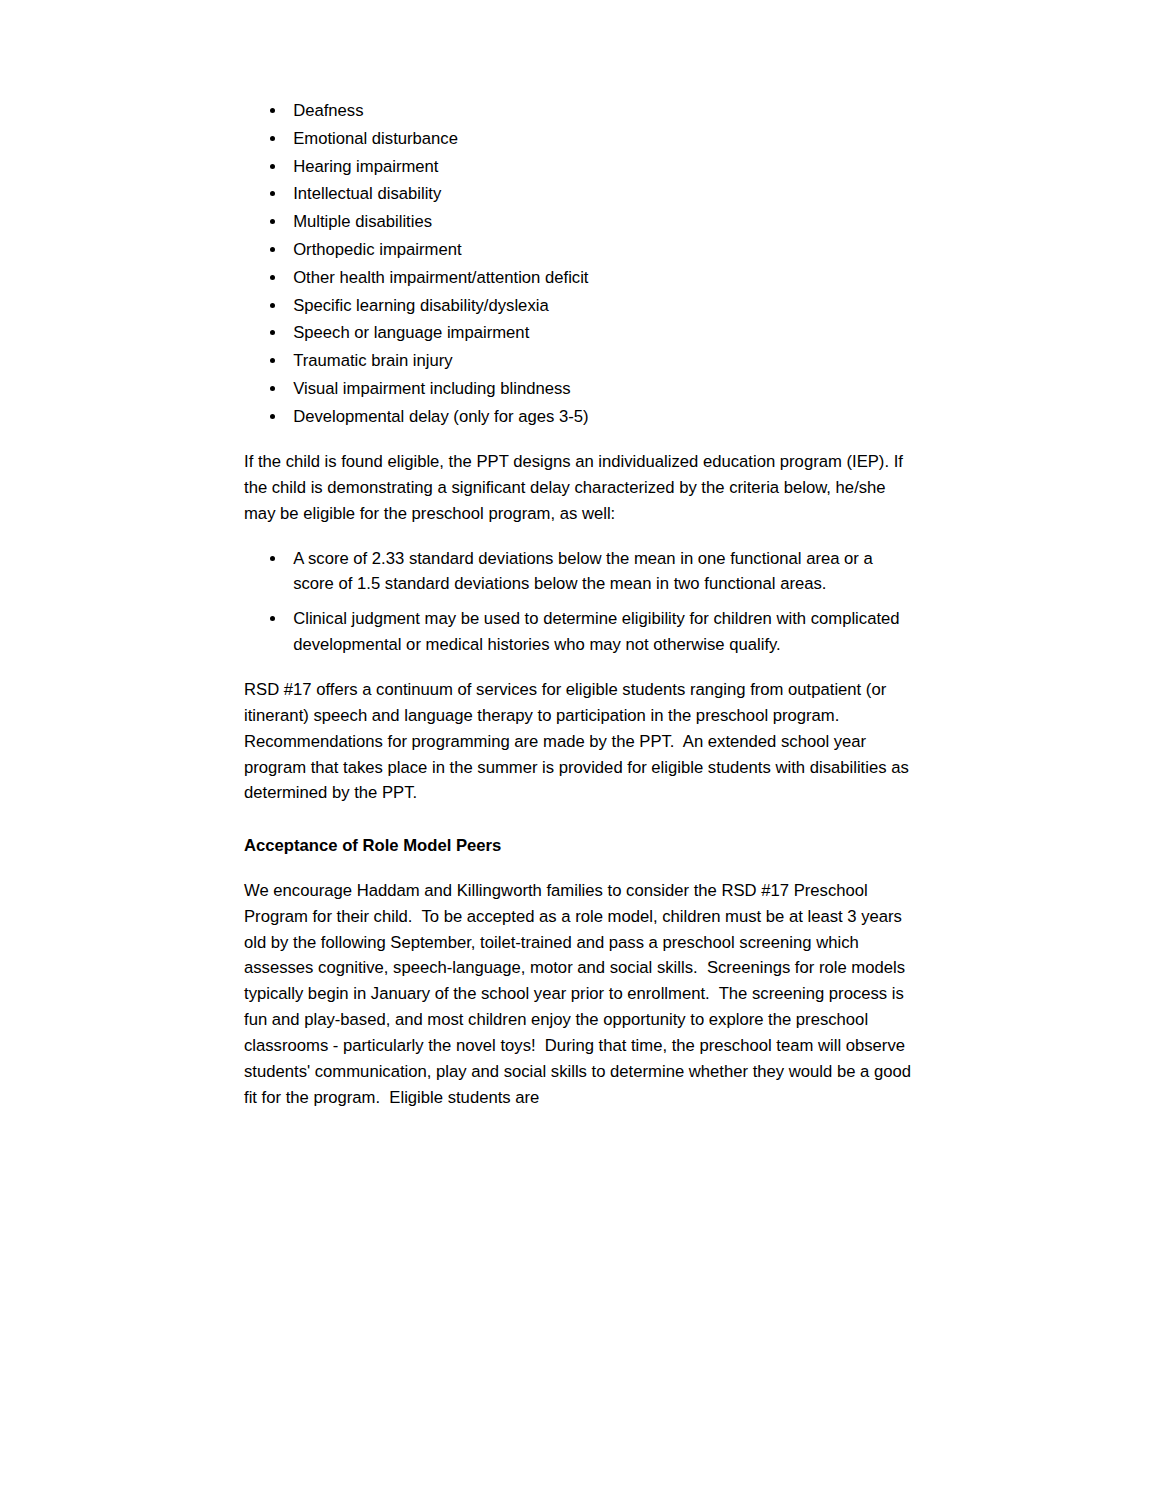Deafness
Emotional disturbance
Hearing impairment
Intellectual disability
Multiple disabilities
Orthopedic impairment
Other health impairment/attention deficit
Specific learning disability/dyslexia
Speech or language impairment
Traumatic brain injury
Visual impairment including blindness
Developmental delay (only for ages 3-5)
If the child is found eligible, the PPT designs an individualized education program (IEP). If the child is demonstrating a significant delay characterized by the criteria below, he/she may be eligible for the preschool program, as well:
A score of 2.33 standard deviations below the mean in one functional area or a score of 1.5 standard deviations below the mean in two functional areas.
Clinical judgment may be used to determine eligibility for children with complicated developmental or medical histories who may not otherwise qualify.
RSD #17 offers a continuum of services for eligible students ranging from outpatient (or itinerant) speech and language therapy to participation in the preschool program. Recommendations for programming are made by the PPT. An extended school year program that takes place in the summer is provided for eligible students with disabilities as determined by the PPT.
Acceptance of Role Model Peers
We encourage Haddam and Killingworth families to consider the RSD #17 Preschool Program for their child. To be accepted as a role model, children must be at least 3 years old by the following September, toilet-trained and pass a preschool screening which assesses cognitive, speech-language, motor and social skills. Screenings for role models typically begin in January of the school year prior to enrollment. The screening process is fun and play-based, and most children enjoy the opportunity to explore the preschool classrooms - particularly the novel toys! During that time, the preschool team will observe students' communication, play and social skills to determine whether they would be a good fit for the program. Eligible students are